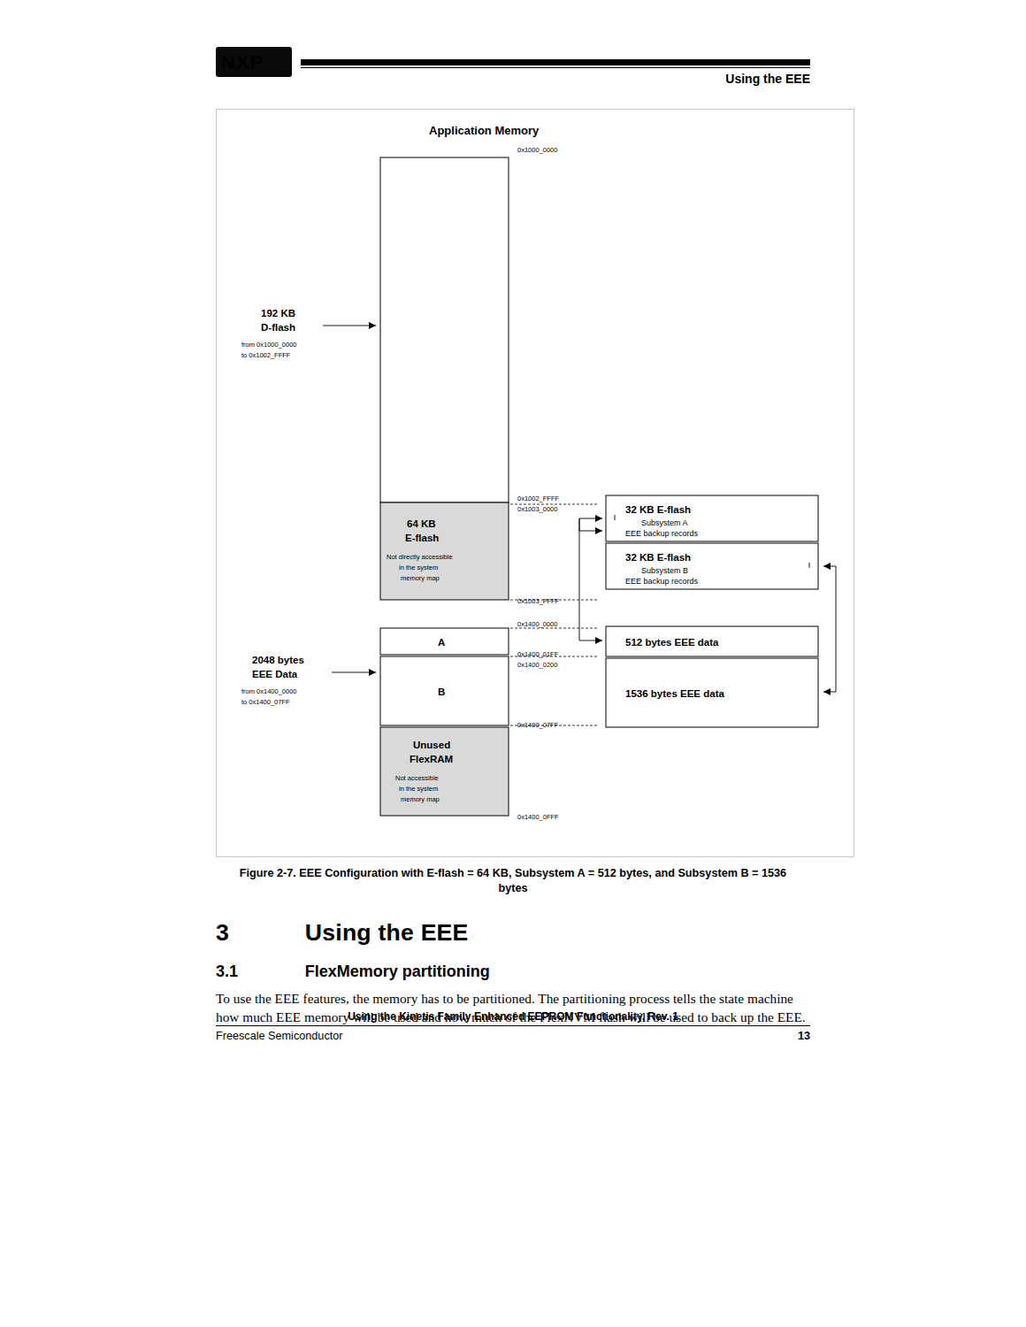NXP
Using the EEE
Application Memory 0x1000_0000 192 KB D-flash from 0x1000_0000 to 0x1002_FFFF 0x1002_FFFF 0x1003_0000 64 KB E-flash Not directly accessible in the system memory map 0x1003_FFFF 32 KB E-flash Subsystem A EEE backup records 32 KB E-flash Subsystem B EEE backup records 0x1400_0000 A 0x1400_01FF 0x1400_0200 B 0x1400_07FF 2048 bytes EEE Data from 0x1400_0000 to 0x1400_07FF Unused FlexRAM Not accessible in the system memory map 0x1400_0FFF 512 bytes EEE data 1536 bytes EEE data
Figure 2-7. EEE Configuration with E-flash = 64 KB, Subsystem A = 512 bytes, and Subsystem B = 1536 bytes
3 Using the EEE
3.1 FlexMemory partitioning
To use the EEE features, the memory has to be partitioned. The partitioning process tells the state machine how much EEE memory will be used and how much of the FlexNVM flash will be used to back up the EEE.
Using the Kinetis Family Enhanced EEPROM Functionality, Rev. 1
Freescale Semiconductor
13